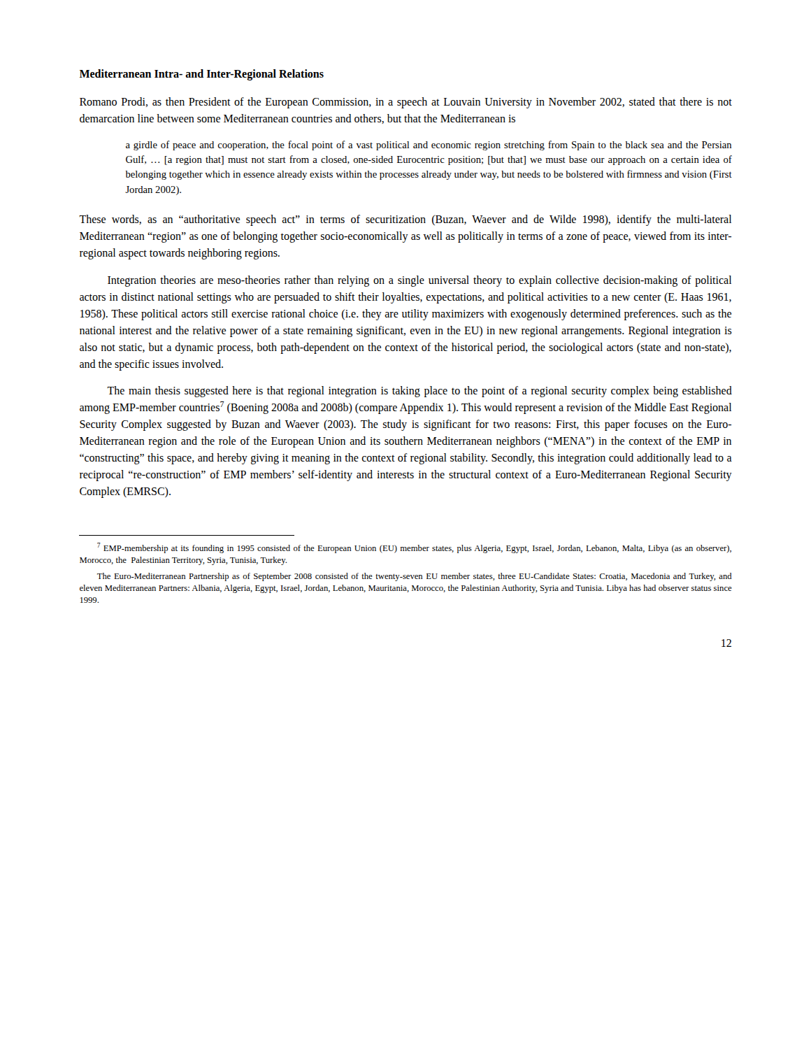Mediterranean Intra- and Inter-Regional Relations
Romano Prodi, as then President of the European Commission, in a speech at Louvain University in November 2002, stated that there is not demarcation line between some Mediterranean countries and others, but that the Mediterranean is
a girdle of peace and cooperation, the focal point of a vast political and economic region stretching from Spain to the black sea and the Persian Gulf, … [a region that] must not start from a closed, one-sided Eurocentric position; [but that] we must base our approach on a certain idea of belonging together which in essence already exists within the processes already under way, but needs to be bolstered with firmness and vision (First Jordan 2002).
These words, as an “authoritative speech act” in terms of securitization (Buzan, Waever and de Wilde 1998), identify the multi-lateral Mediterranean “region” as one of belonging together socio-economically as well as politically in terms of a zone of peace, viewed from its inter-regional aspect towards neighboring regions.
Integration theories are meso-theories rather than relying on a single universal theory to explain collective decision-making of political actors in distinct national settings who are persuaded to shift their loyalties, expectations, and political activities to a new center (E. Haas 1961, 1958). These political actors still exercise rational choice (i.e. they are utility maximizers with exogenously determined preferences. such as the national interest and the relative power of a state remaining significant, even in the EU) in new regional arrangements. Regional integration is also not static, but a dynamic process, both path-dependent on the context of the historical period, the sociological actors (state and non-state), and the specific issues involved.
The main thesis suggested here is that regional integration is taking place to the point of a regional security complex being established among EMP-member countries7 (Boening 2008a and 2008b) (compare Appendix 1). This would represent a revision of the Middle East Regional Security Complex suggested by Buzan and Waever (2003). The study is significant for two reasons: First, this paper focuses on the Euro-Mediterranean region and the role of the European Union and its southern Mediterranean neighbors (“MENA”) in the context of the EMP in “constructing” this space, and hereby giving it meaning in the context of regional stability. Secondly, this integration could additionally lead to a reciprocal “re-construction” of EMP members’ self-identity and interests in the structural context of a Euro-Mediterranean Regional Security Complex (EMRSC).
7 EMP-membership at its founding in 1995 consisted of the European Union (EU) member states, plus Algeria, Egypt, Israel, Jordan, Lebanon, Malta, Libya (as an observer), Morocco, the Palestinian Territory, Syria, Tunisia, Turkey.
The Euro-Mediterranean Partnership as of September 2008 consisted of the twenty-seven EU member states, three EU-Candidate States: Croatia, Macedonia and Turkey, and eleven Mediterranean Partners: Albania, Algeria, Egypt, Israel, Jordan, Lebanon, Mauritania, Morocco, the Palestinian Authority, Syria and Tunisia. Libya has had observer status since 1999.
12